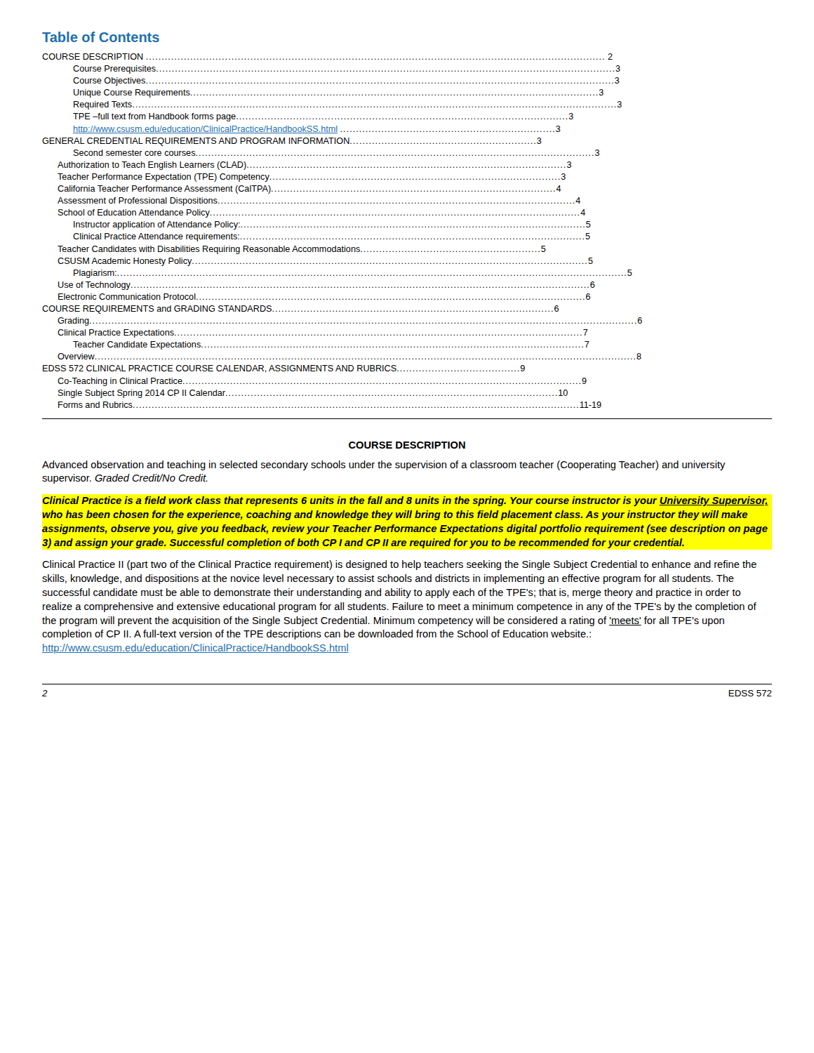Table of Contents
COURSE DESCRIPTION ................................................................................................................................................. 2
Course Prerequisites................................................................................................................................................. 3
Course Objectives.................................................................................................................................................... 3
Unique Course Requirements................................................................................................................................. 3
Required Texts......................................................................................................................................................... 3
TPE –full text from Handbook forms page......................................................................................................... 3
http://www.csusm.edu/education/ClinicalPractice/HandbookSS.html .................................................................... 3
GENERAL CREDENTIAL REQUIREMENTS AND PROGRAM INFORMATION........................................................... 3
Second semester core courses.............................................................................................................................. 3
Authorization to Teach English Learners (CLAD)..................................................................................................... 3
Teacher Performance Expectation (TPE) Competency............................................................................................ 3
California Teacher Performance Assessment (CalTPA).......................................................................................... 4
Assessment of Professional Dispositions................................................................................................................. 4
School of Education Attendance Policy..................................................................................................................... 4
Instructor application of Attendance Policy:............................................................................................................. 5
Clinical Practice Attendance requirements:............................................................................................................. 5
Teacher Candidates with Disabilities Requiring Reasonable Accommodations......................................................... 5
CSUSM Academic Honesty Policy............................................................................................................................. 5
Plagiarism:................................................................................................................................................................. 5
Use of Technology................................................................................................................................................. 6
Electronic Communication Protocol........................................................................................................................... 6
COURSE REQUIREMENTS and GRADING STANDARDS......................................................................................... 6
Grading............................................................................................................................................................................. 6
Clinical Practice Expectations................................................................................................................................. 7
Teacher Candidate Expectations......................................................................................................................... 7
Overview........................................................................................................................................................................... 8
EDSS 572 CLINICAL PRACTICE COURSE CALENDAR, ASSIGNMENTS AND RUBRICS....................................... 9
Co-Teaching in Clinical Practice.............................................................................................................................. 9
Single Subject Spring 2014 CP II Calendar......................................................................................................... 10
Forms and Rubrics............................................................................................................................................. 11-19
COURSE DESCRIPTION
Advanced observation and teaching in selected secondary schools under the supervision of a classroom teacher (Cooperating Teacher) and university supervisor. Graded Credit/No Credit.
Clinical Practice is a field work class that represents 6 units in the fall and 8 units in the spring. Your course instructor is your University Supervisor, who has been chosen for the experience, coaching and knowledge they will bring to this field placement class. As your instructor they will make assignments, observe you, give you feedback, review your Teacher Performance Expectations digital portfolio requirement (see description on page 3) and assign your grade. Successful completion of both CP I and CP II are required for you to be recommended for your credential.
Clinical Practice II (part two of the Clinical Practice requirement) is designed to help teachers seeking the Single Subject Credential to enhance and refine the skills, knowledge, and dispositions at the novice level necessary to assist schools and districts in implementing an effective program for all students. The successful candidate must be able to demonstrate their understanding and ability to apply each of the TPE's; that is, merge theory and practice in order to realize a comprehensive and extensive educational program for all students. Failure to meet a minimum competence in any of the TPE's by the completion of the program will prevent the acquisition of the Single Subject Credential. Minimum competency will be considered a rating of 'meets' for all TPE's upon completion of CP II. A full-text version of the TPE descriptions can be downloaded from the School of Education website.:
http://www.csusm.edu/education/ClinicalPractice/HandbookSS.html
2
EDSS 572